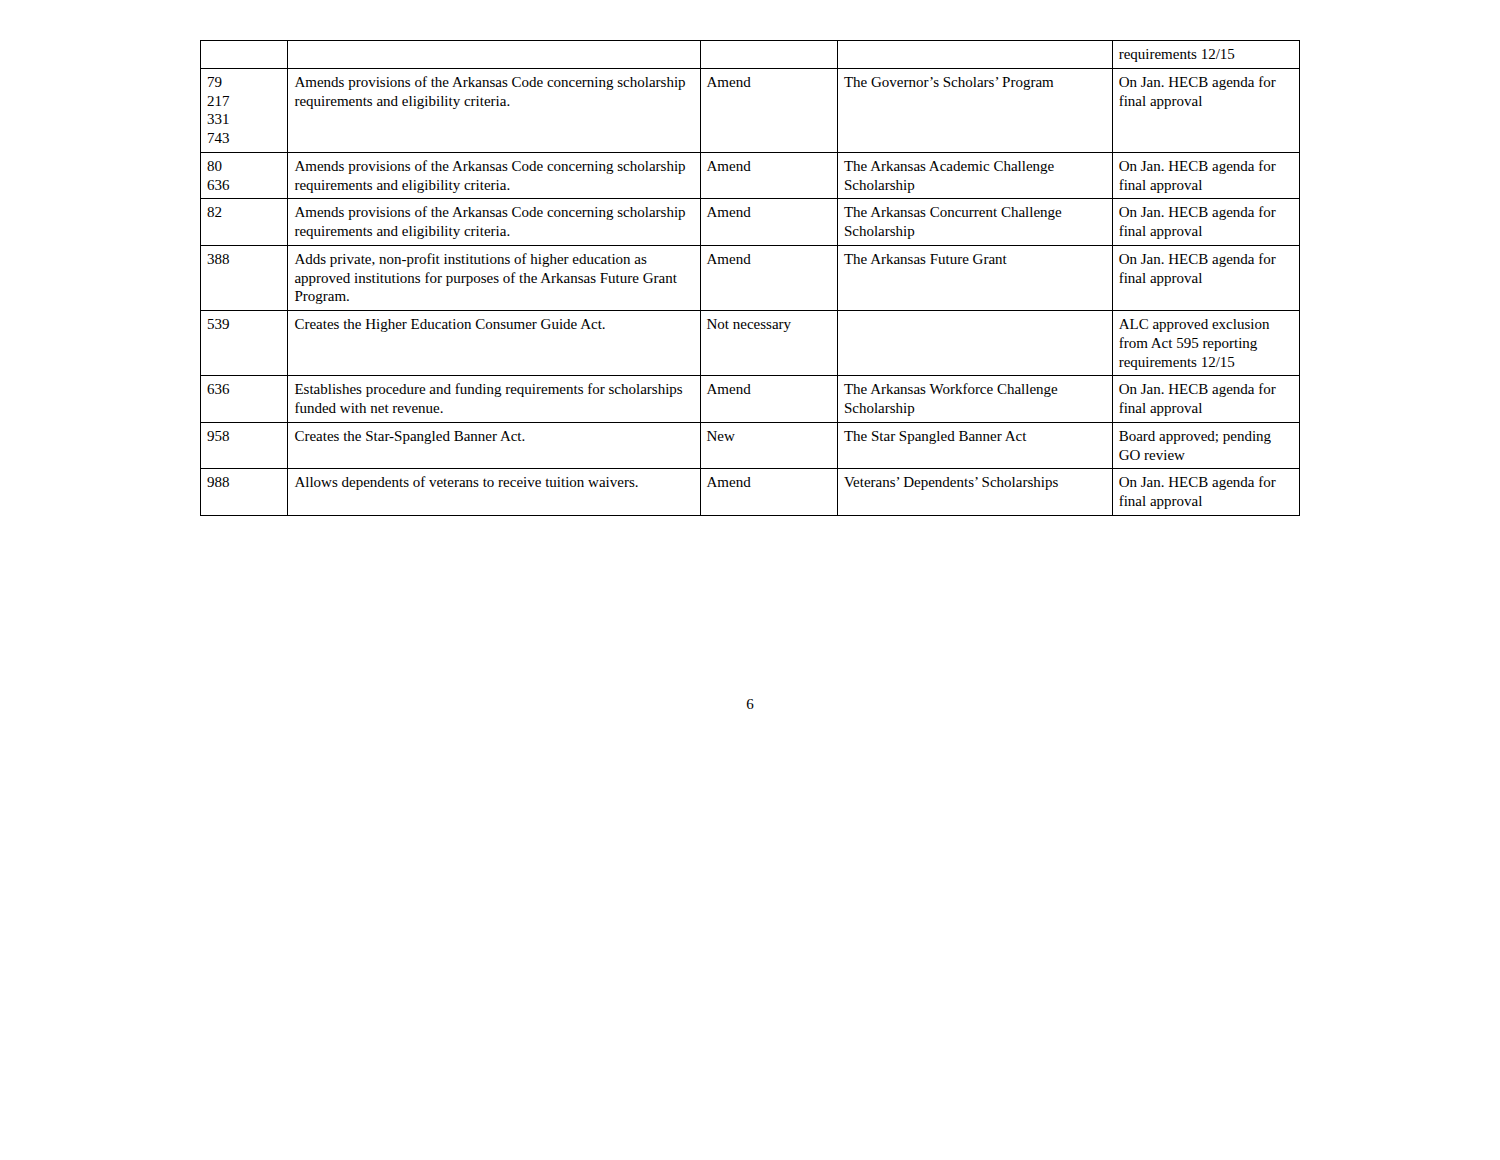| | | | | requirements 12/15 |
| 79 217 331 743 | Amends provisions of the Arkansas Code concerning scholarship requirements and eligibility criteria. | Amend | The Governor’s Scholars’ Program | On Jan. HECB agenda for final approval |
| 80 636 | Amends provisions of the Arkansas Code concerning scholarship requirements and eligibility criteria. | Amend | The Arkansas Academic Challenge Scholarship | On Jan. HECB agenda for final approval |
| 82 | Amends provisions of the Arkansas Code concerning scholarship requirements and eligibility criteria. | Amend | The Arkansas Concurrent Challenge Scholarship | On Jan. HECB agenda for final approval |
| 388 | Adds private, non-profit institutions of higher education as approved institutions for purposes of the Arkansas Future Grant Program. | Amend | The Arkansas Future Grant | On Jan. HECB agenda for final approval |
| 539 | Creates the Higher Education Consumer Guide Act. | Not necessary | | ALC approved exclusion from Act 595 reporting requirements 12/15 |
| 636 | Establishes procedure and funding requirements for scholarships funded with net revenue. | Amend | The Arkansas Workforce Challenge Scholarship | On Jan. HECB agenda for final approval |
| 958 | Creates the Star-Spangled Banner Act. | New | The Star Spangled Banner Act | Board approved; pending GO review |
| 988 | Allows dependents of veterans to receive tuition waivers. | Amend | Veterans’ Dependents’ Scholarships | On Jan. HECB agenda for final approval |
6